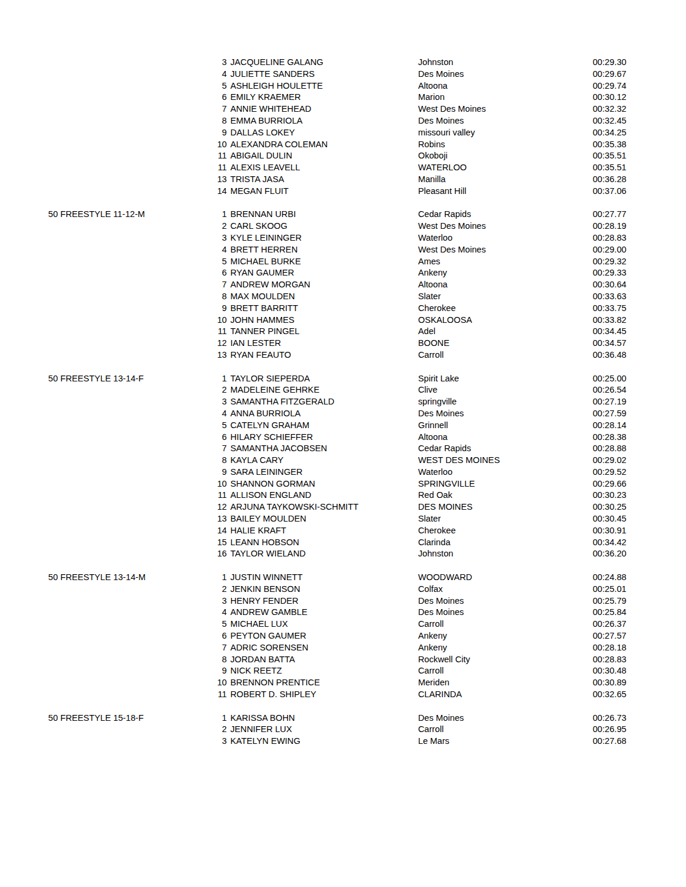| | 3 | JACQUELINE GALANG | Johnston | 00:29.30 |
| | 4 | JULIETTE SANDERS | Des Moines | 00:29.67 |
| | 5 | ASHLEIGH HOULETTE | Altoona | 00:29.74 |
| | 6 | EMILY KRAEMER | Marion | 00:30.12 |
| | 7 | ANNIE WHITEHEAD | West Des Moines | 00:32.32 |
| | 8 | EMMA BURRIOLA | Des Moines | 00:32.45 |
| | 9 | DALLAS LOKEY | missouri valley | 00:34.25 |
| | 10 | ALEXANDRA COLEMAN | Robins | 00:35.38 |
| | 11 | ABIGAIL DULIN | Okoboji | 00:35.51 |
| | 11 | ALEXIS LEAVELL | WATERLOO | 00:35.51 |
| | 13 | TRISTA JASA | Manilla | 00:36.28 |
| | 14 | MEGAN FLUIT | Pleasant Hill | 00:37.06 |
| 50 FREESTYLE 11-12-M | 1 | BRENNAN URBI | Cedar Rapids | 00:27.77 |
| | 2 | CARL SKOOG | West Des Moines | 00:28.19 |
| | 3 | KYLE LEININGER | Waterloo | 00:28.83 |
| | 4 | BRETT HERREN | West Des Moines | 00:29.00 |
| | 5 | MICHAEL BURKE | Ames | 00:29.32 |
| | 6 | RYAN GAUMER | Ankeny | 00:29.33 |
| | 7 | ANDREW MORGAN | Altoona | 00:30.64 |
| | 8 | MAX MOULDEN | Slater | 00:33.63 |
| | 9 | BRETT BARRITT | Cherokee | 00:33.75 |
| | 10 | JOHN HAMMES | OSKALOOSA | 00:33.82 |
| | 11 | TANNER PINGEL | Adel | 00:34.45 |
| | 12 | IAN LESTER | BOONE | 00:34.57 |
| | 13 | RYAN FEAUTO | Carroll | 00:36.48 |
| 50 FREESTYLE 13-14-F | 1 | TAYLOR SIEPERDA | Spirit Lake | 00:25.00 |
| | 2 | MADELEINE GEHRKE | Clive | 00:26.54 |
| | 3 | SAMANTHA FITZGERALD | springville | 00:27.19 |
| | 4 | ANNA BURRIOLA | Des Moines | 00:27.59 |
| | 5 | CATELYN GRAHAM | Grinnell | 00:28.14 |
| | 6 | HILARY SCHIEFFER | Altoona | 00:28.38 |
| | 7 | SAMANTHA JACOBSEN | Cedar Rapids | 00:28.88 |
| | 8 | KAYLA CARY | WEST DES MOINES | 00:29.02 |
| | 9 | SARA LEININGER | Waterloo | 00:29.52 |
| | 10 | SHANNON GORMAN | SPRINGVILLE | 00:29.66 |
| | 11 | ALLISON ENGLAND | Red Oak | 00:30.23 |
| | 12 | ARJUNA TAYKOWSKI-SCHMITT | DES MOINES | 00:30.25 |
| | 13 | BAILEY MOULDEN | Slater | 00:30.45 |
| | 14 | HALIE KRAFT | Cherokee | 00:30.91 |
| | 15 | LEANN HOBSON | Clarinda | 00:34.42 |
| | 16 | TAYLOR WIELAND | Johnston | 00:36.20 |
| 50 FREESTYLE 13-14-M | 1 | JUSTIN WINNETT | WOODWARD | 00:24.88 |
| | 2 | JENKIN BENSON | Colfax | 00:25.01 |
| | 3 | HENRY FENDER | Des Moines | 00:25.79 |
| | 4 | ANDREW GAMBLE | Des Moines | 00:25.84 |
| | 5 | MICHAEL LUX | Carroll | 00:26.37 |
| | 6 | PEYTON GAUMER | Ankeny | 00:27.57 |
| | 7 | ADRIC SORENSEN | Ankeny | 00:28.18 |
| | 8 | JORDAN BATTA | Rockwell City | 00:28.83 |
| | 9 | NICK REETZ | Carroll | 00:30.48 |
| | 10 | BRENNON PRENTICE | Meriden | 00:30.89 |
| | 11 | ROBERT D. SHIPLEY | CLARINDA | 00:32.65 |
| 50 FREESTYLE 15-18-F | 1 | KARISSA BOHN | Des Moines | 00:26.73 |
| | 2 | JENNIFER LUX | Carroll | 00:26.95 |
| | 3 | KATELYN EWING | Le Mars | 00:27.68 |